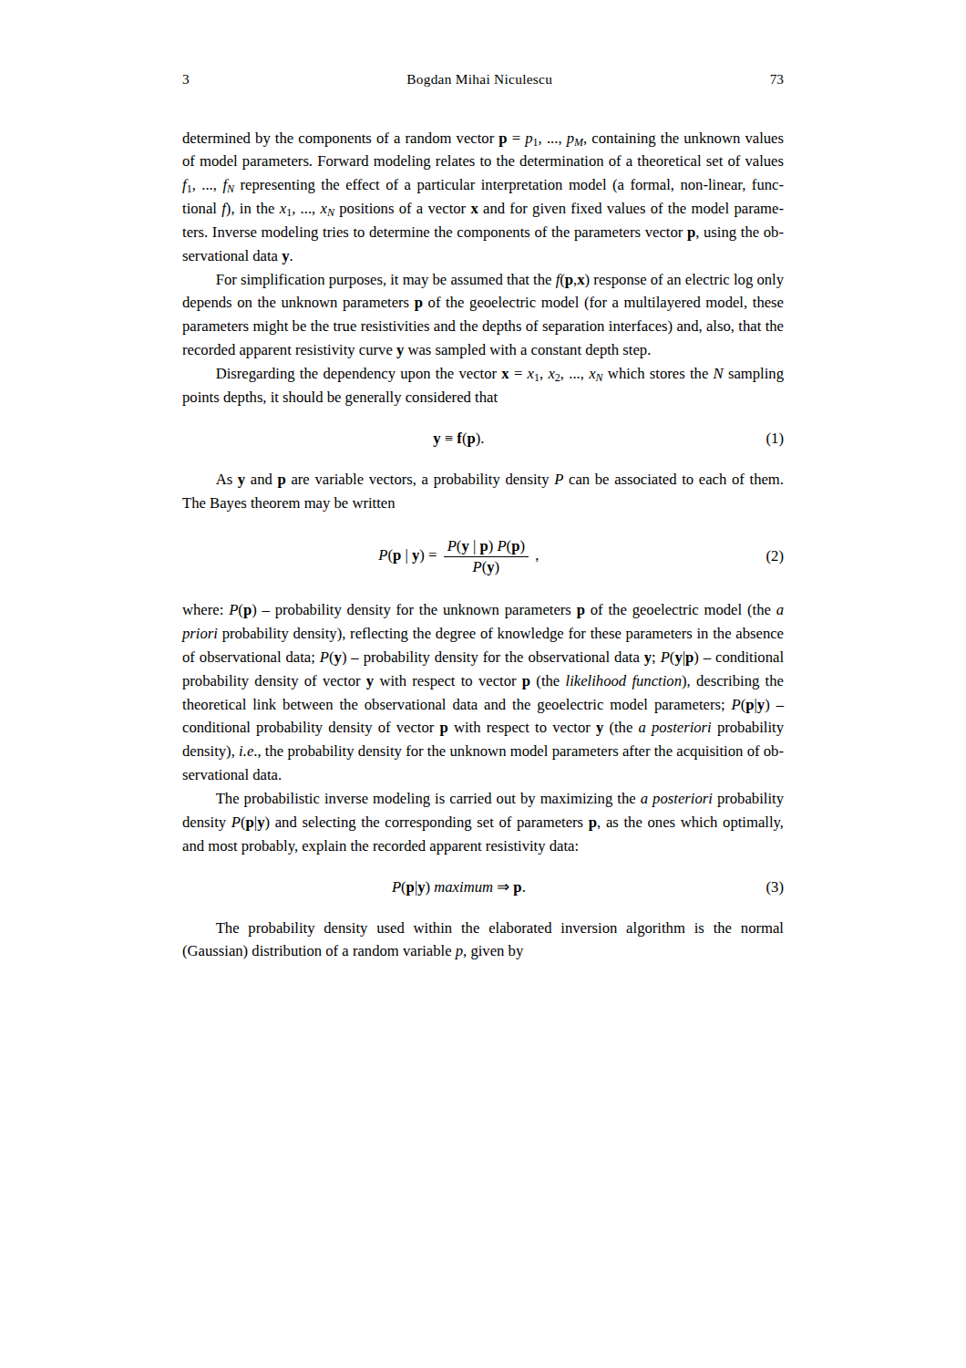3 Bogdan Mihai Niculescu 73
determined by the components of a random vector p = p1, ..., pM, containing the unknown values of model parameters. Forward modeling relates to the determination of a theoretical set of values f1, ..., fN representing the effect of a particular interpretation model (a formal, non-linear, functional f), in the x1, ..., xN positions of a vector x and for given fixed values of the model parameters. Inverse modeling tries to determine the components of the parameters vector p, using the observational data y.
For simplification purposes, it may be assumed that the f(p,x) response of an electric log only depends on the unknown parameters p of the geoelectric model (for a multilayered model, these parameters might be the true resistivities and the depths of separation interfaces) and, also, that the recorded apparent resistivity curve y was sampled with a constant depth step.
Disregarding the dependency upon the vector x = x1, x2, ..., xN which stores the N sampling points depths, it should be generally considered that
y ≡ f(p).
(1)
As y and p are variable vectors, a probability density P can be associated to each of them. The Bayes theorem may be written
P(p | y) = P(y | p) P(p) P(y) ,
(2)
where: P(p) – probability density for the unknown parameters p of the geoelectric model (the a priori probability density), reflecting the degree of knowledge for these parameters in the absence of observational data; P(y) – probability density for the observational data y; P(y|p) – conditional probability density of vector y with respect to vector p (the likelihood function), describing the theoretical link between the observational data and the geoelectric model parameters; P(p|y) – conditional probability density of vector p with respect to vector y (the a posteriori probability density), i.e., the probability density for the unknown model parameters after the acquisition of observational data.
The probabilistic inverse modeling is carried out by maximizing the a posteriori probability density P(p|y) and selecting the corresponding set of parameters p, as the ones which optimally, and most probably, explain the recorded apparent resistivity data:
P(p|y) maximum ⇒ p.
(3)
The probability density used within the elaborated inversion algorithm is the normal (Gaussian) distribution of a random variable p, given by